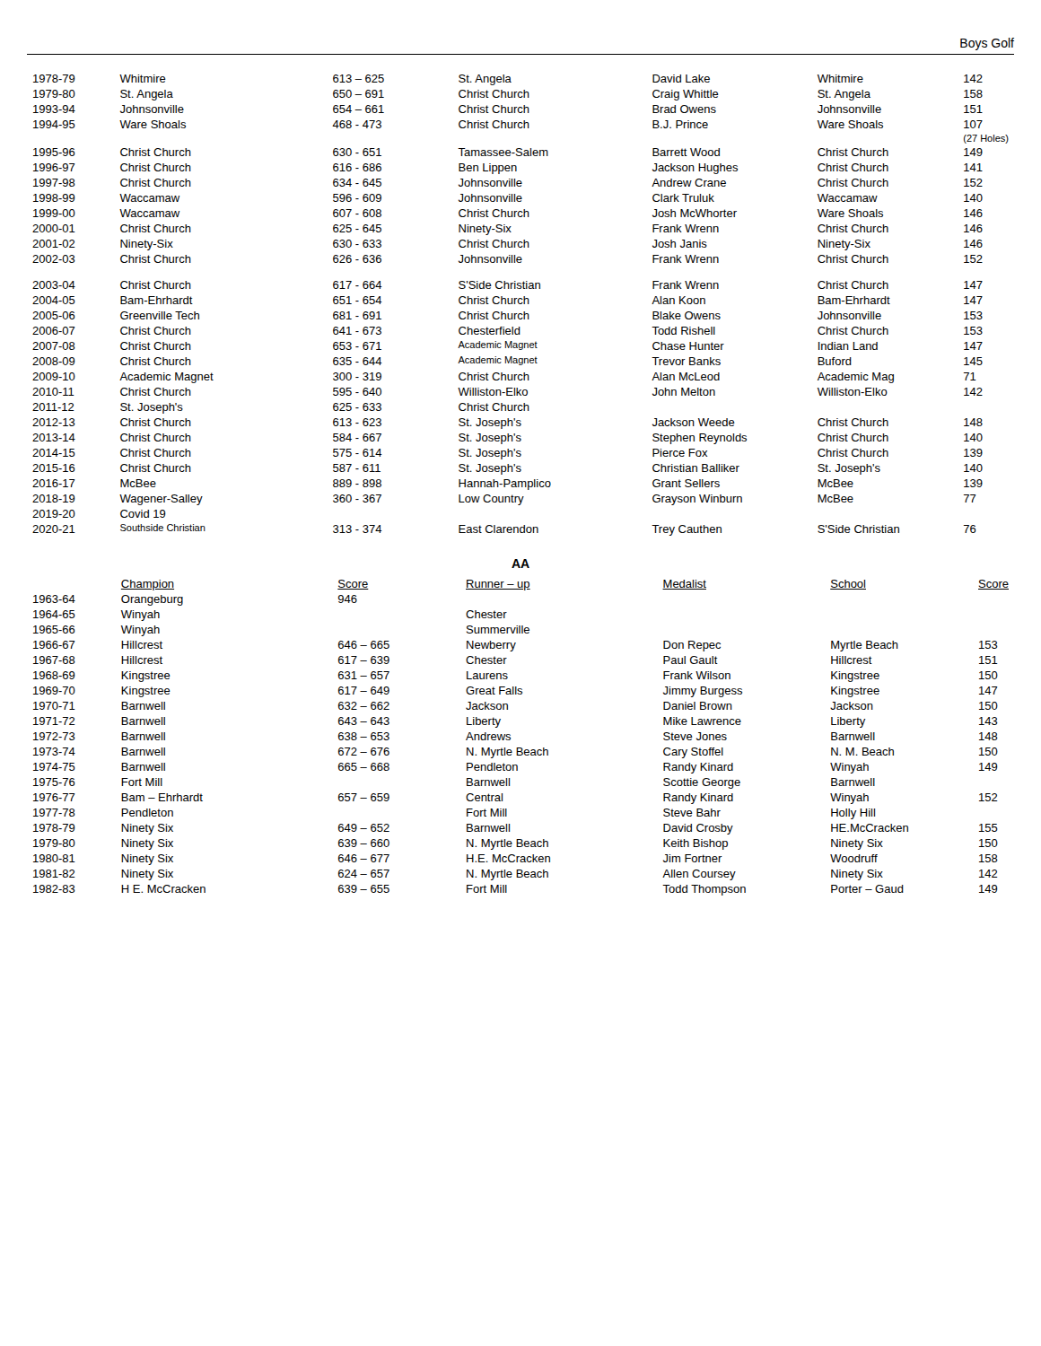Boys Golf
| 1978-79 | Whitmire | 613 – 625 | St. Angela | David Lake | Whitmire | 142 |
| 1979-80 | St. Angela | 650 – 691 | Christ Church | Craig Whittle | St. Angela | 158 |
| 1993-94 | Johnsonville | 654 – 661 | Christ Church | Brad Owens | Johnsonville | 151 |
| 1994-95 | Ware Shoals | 468 - 473 | Christ Church | B.J. Prince | Ware Shoals | 107 |
| | | | | | | (27 Holes) |
| 1995-96 | Christ Church | 630 - 651 | Tamassee-Salem | Barrett Wood | Christ Church | 149 |
| 1996-97 | Christ Church | 616 - 686 | Ben Lippen | Jackson Hughes | Christ Church | 141 |
| 1997-98 | Christ Church | 634 - 645 | Johnsonville | Andrew Crane | Christ Church | 152 |
| 1998-99 | Waccamaw | 596 - 609 | Johnsonville | Clark Truluk | Waccamaw | 140 |
| 1999-00 | Waccamaw | 607 - 608 | Christ Church | Josh McWhorter | Ware Shoals | 146 |
| 2000-01 | Christ Church | 625 - 645 | Ninety-Six | Frank Wrenn | Christ Church | 146 |
| 2001-02 | Ninety-Six | 630 - 633 | Christ Church | Josh Janis | Ninety-Six | 146 |
| 2002-03 | Christ Church | 626 - 636 | Johnsonville | Frank Wrenn | Christ Church | 152 |
| 2003-04 | Christ Church | 617 - 664 | S'Side Christian | Frank Wrenn | Christ Church | 147 |
| 2004-05 | Bam-Ehrhardt | 651 - 654 | Christ Church | Alan Koon | Bam-Ehrhardt | 147 |
| 2005-06 | Greenville Tech | 681 - 691 | Christ Church | Blake Owens | Johnsonville | 153 |
| 2006-07 | Christ Church | 641 - 673 | Chesterfield | Todd Rishell | Christ Church | 153 |
| 2007-08 | Christ Church | 653 - 671 | Academic Magnet | Chase Hunter | Indian Land | 147 |
| 2008-09 | Christ Church | 635 - 644 | Academic Magnet | Trevor Banks | Buford | 145 |
| 2009-10 | Academic Magnet | 300 - 319 | Christ Church | Alan McLeod | Academic Mag | 71 |
| 2010-11 | Christ Church | 595 - 640 | Williston-Elko | John Melton | Williston-Elko | 142 |
| 2011-12 | St. Joseph's | 625 - 633 | Christ Church | | | |
| 2012-13 | Christ Church | 613 - 623 | St. Joseph's | Jackson Weede | Christ Church | 148 |
| 2013-14 | Christ Church | 584 - 667 | St. Joseph's | Stephen Reynolds | Christ Church | 140 |
| 2014-15 | Christ Church | 575 - 614 | St. Joseph's | Pierce Fox | Christ Church | 139 |
| 2015-16 | Christ Church | 587 - 611 | St. Joseph's | Christian Balliker | St. Joseph's | 140 |
| 2016-17 | McBee | 889 - 898 | Hannah-Pamplico | Grant Sellers | McBee | 139 |
| 2018-19 | Wagener-Salley | 360 - 367 | Low Country | Grayson Winburn | McBee | 77 |
| 2019-20 | Covid 19 | | | | | |
| 2020-21 | Southside Christian | 313 - 374 | East Clarendon | Trey Cauthen | S'Side Christian | 76 |
AA
| | Champion | Score | Runner – up | Medalist | School | Score |
| 1963-64 | Orangeburg | 946 | | | | |
| 1964-65 | Winyah | | Chester | | | |
| 1965-66 | Winyah | | Summerville | | | |
| 1966-67 | Hillcrest | 646 – 665 | Newberry | Don Repec | Myrtle Beach | 153 |
| 1967-68 | Hillcrest | 617 – 639 | Chester | Paul Gault | Hillcrest | 151 |
| 1968-69 | Kingstree | 631 – 657 | Laurens | Frank Wilson | Kingstree | 150 |
| 1969-70 | Kingstree | 617 – 649 | Great Falls | Jimmy Burgess | Kingstree | 147 |
| 1970-71 | Barnwell | 632 – 662 | Jackson | Daniel Brown | Jackson | 150 |
| 1971-72 | Barnwell | 643 – 643 | Liberty | Mike Lawrence | Liberty | 143 |
| 1972-73 | Barnwell | 638 – 653 | Andrews | Steve Jones | Barnwell | 148 |
| 1973-74 | Barnwell | 672 – 676 | N. Myrtle Beach | Cary Stoffel | N. M. Beach | 150 |
| 1974-75 | Barnwell | 665 – 668 | Pendleton | Randy Kinard | Winyah | 149 |
| 1975-76 | Fort Mill | | Barnwell | Scottie George | Barnwell | |
| 1976-77 | Bam – Ehrhardt | 657 – 659 | Central | Randy Kinard | Winyah | 152 |
| 1977-78 | Pendleton | | Fort Mill | Steve Bahr | Holly Hill | |
| 1978-79 | Ninety Six | 649 – 652 | Barnwell | David Crosby | HE.McCracken | 155 |
| 1979-80 | Ninety Six | 639 – 660 | N. Myrtle Beach | Keith Bishop | Ninety Six | 150 |
| 1980-81 | Ninety Six | 646 – 677 | H.E. McCracken | Jim Fortner | Woodruff | 158 |
| 1981-82 | Ninety Six | 624 – 657 | N. Myrtle Beach | Allen Coursey | Ninety Six | 142 |
| 1982-83 | H E. McCracken | 639 – 655 | Fort Mill | Todd Thompson | Porter – Gaud | 149 |